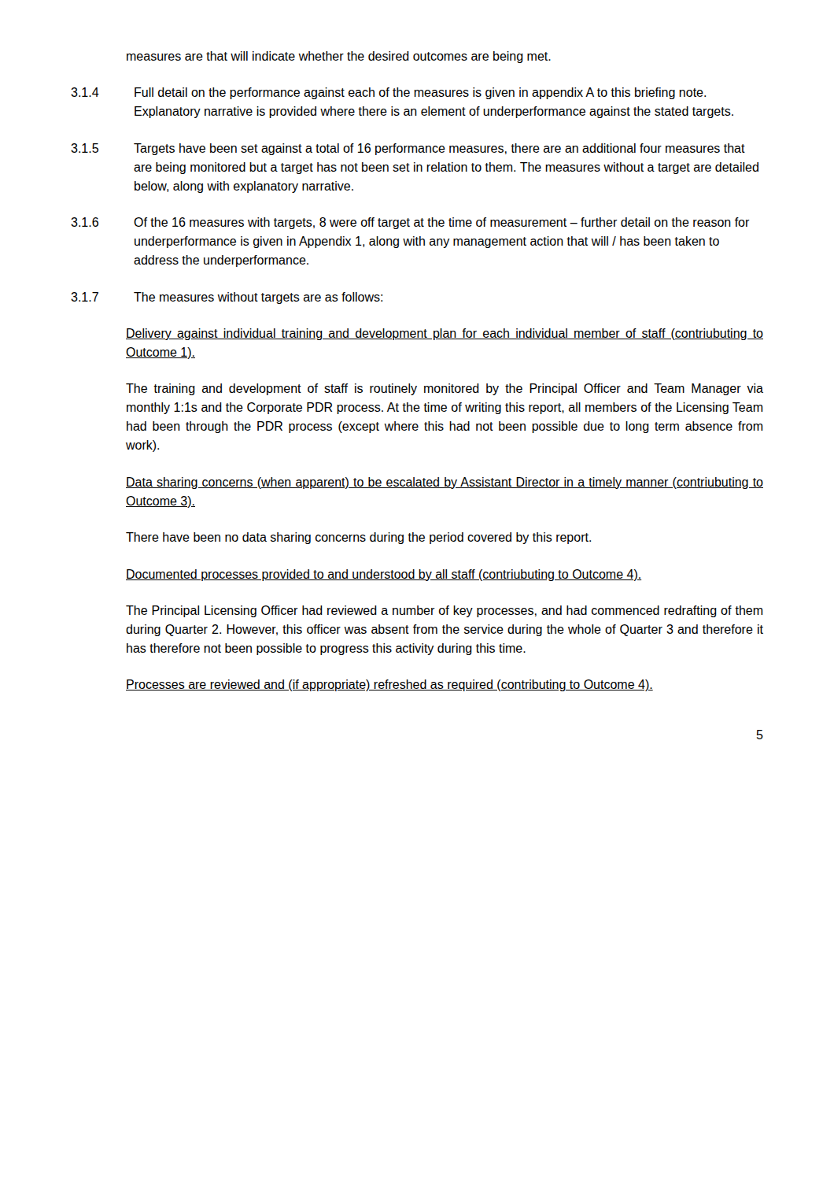measures are that will indicate whether the desired outcomes are being met.
3.1.4
Full detail on the performance against each of the measures is given in appendix A to this briefing note. Explanatory narrative is provided where there is an element of underperformance against the stated targets.
3.1.5
Targets have been set against a total of 16 performance measures, there are an additional four measures that are being monitored but a target has not been set in relation to them. The measures without a target are detailed below, along with explanatory narrative.
3.1.6
Of the 16 measures with targets, 8 were off target at the time of measurement – further detail on the reason for underperformance is given in Appendix 1, along with any management action that will / has been taken to address the underperformance.
3.1.7
The measures without targets are as follows:
Delivery against individual training and development plan for each individual member of staff (contriubuting to Outcome 1).
The training and development of staff is routinely monitored by the Principal Officer and Team Manager via monthly 1:1s and the Corporate PDR process. At the time of writing this report, all members of the Licensing Team had been through the PDR process (except where this had not been possible due to long term absence from work).
Data sharing concerns (when apparent) to be escalated by Assistant Director in a timely manner (contriubuting to Outcome 3).
There have been no data sharing concerns during the period covered by this report.
Documented processes provided to and understood by all staff (contriubuting to Outcome 4).
The Principal Licensing Officer had reviewed a number of key processes, and had commenced redrafting of them during Quarter 2. However, this officer was absent from the service during the whole of Quarter 3 and therefore it has therefore not been possible to progress this activity during this time.
Processes are reviewed and (if appropriate) refreshed as required (contributing to Outcome 4).
5